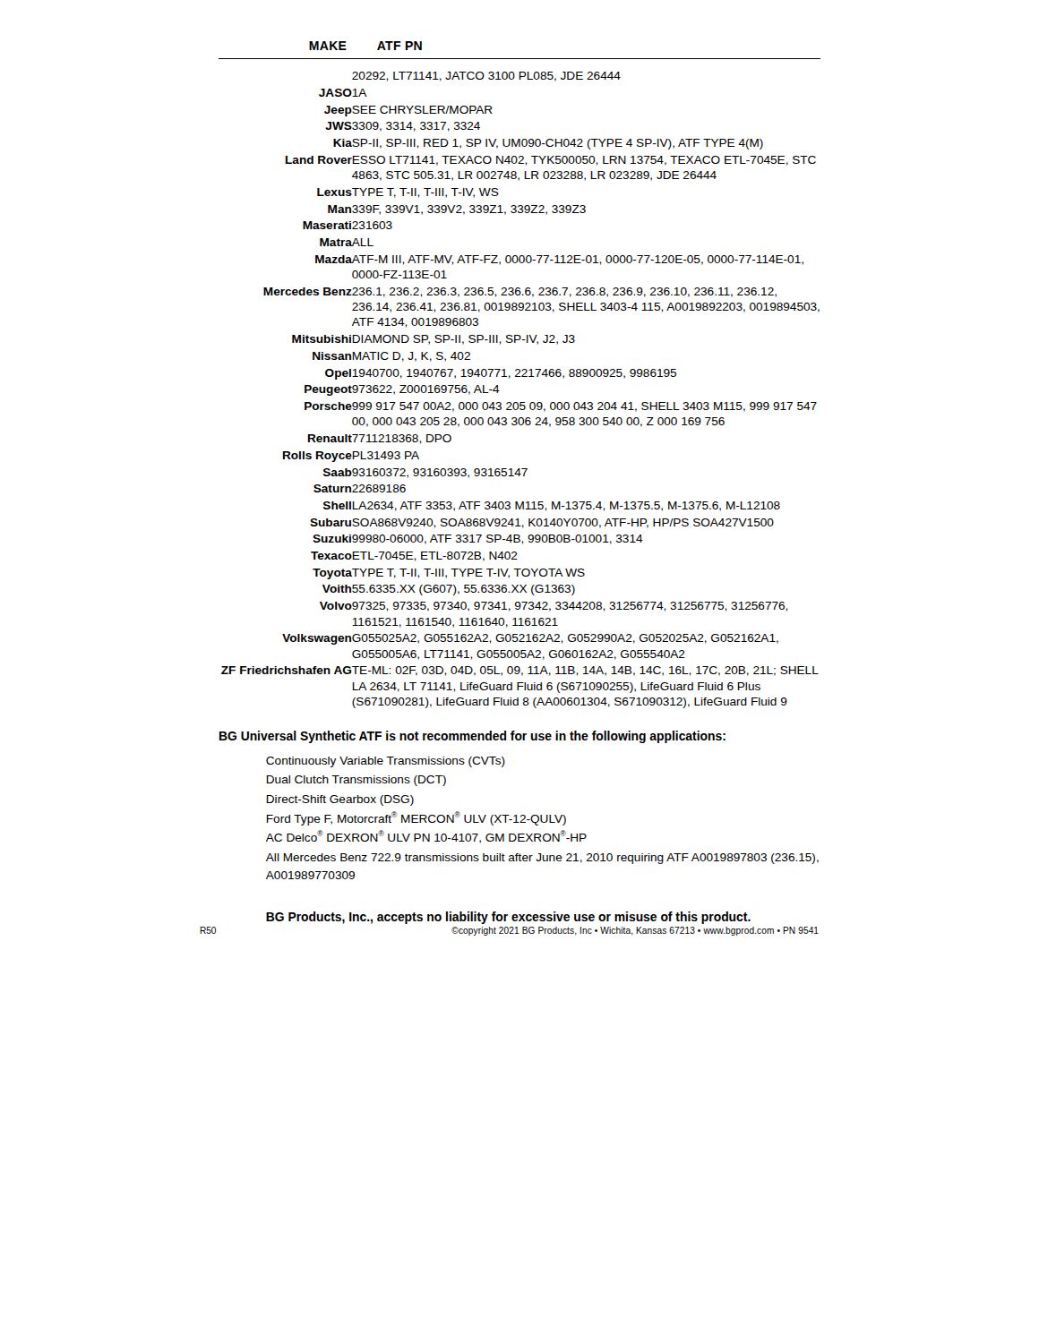MAKE ATF PN
| | 20292, LT71141, JATCO 3100 PL085, JDE 26444 |
| JASO | 1A |
| Jeep | SEE CHRYSLER/MOPAR |
| JWS | 3309, 3314, 3317, 3324 |
| Kia | SP-II, SP-III, RED 1, SP IV, UM090-CH042 (TYPE 4 SP-IV), ATF TYPE 4(M) |
| Land Rover | ESSO LT71141, TEXACO N402, TYK500050, LRN 13754, TEXACO ETL-7045E, STC 4863, STC 505.31, LR 002748, LR 023288, LR 023289, JDE 26444 |
| Lexus | TYPE T, T-II, T-III, T-IV, WS |
| Man | 339F, 339V1, 339V2, 339Z1, 339Z2, 339Z3 |
| Maserati | 231603 |
| Matra | ALL |
| Mazda | ATF-M III, ATF-MV, ATF-FZ, 0000-77-112E-01, 0000-77-120E-05, 0000-77-114E-01, 0000-FZ-113E-01 |
| Mercedes Benz | 236.1, 236.2, 236.3, 236.5, 236.6, 236.7, 236.8, 236.9, 236.10, 236.11, 236.12, 236.14, 236.41, 236.81, 0019892103, SHELL 3403-4 115, A0019892203, 0019894503, ATF 4134, 0019896803 |
| Mitsubishi | DIAMOND SP, SP-II, SP-III, SP-IV, J2, J3 |
| Nissan | MATIC D, J, K, S, 402 |
| Opel | 1940700, 1940767, 1940771, 2217466, 88900925, 9986195 |
| Peugeot | 973622, Z000169756, AL-4 |
| Porsche | 999 917 547 00A2, 000 043 205 09, 000 043 204 41, SHELL 3403 M115, 999 917 547 00, 000 043 205 28, 000 043 306 24, 958 300 540 00, Z 000 169 756 |
| Renault | 7711218368, DPO |
| Rolls Royce | PL31493 PA |
| Saab | 93160372, 93160393, 93165147 |
| Saturn | 22689186 |
| Shell | LA2634, ATF 3353, ATF 3403 M115, M-1375.4, M-1375.5, M-1375.6, M-L12108 |
| Subaru | SOA868V9240, SOA868V9241, K0140Y0700, ATF-HP, HP/PS SOA427V1500 |
| Suzuki | 99980-06000, ATF 3317 SP-4B, 990B0B-01001, 3314 |
| Texaco | ETL-7045E, ETL-8072B, N402 |
| Toyota | TYPE T, T-II, T-III, TYPE T-IV, TOYOTA WS |
| Voith | 55.6335.XX (G607), 55.6336.XX (G1363) |
| Volvo | 97325, 97335, 97340, 97341, 97342, 3344208, 31256774, 31256775, 31256776, 1161521, 1161540, 1161640, 1161621 |
| Volkswagen | G055025A2, G055162A2, G052162A2, G052990A2, G052025A2, G052162A1, G055005A6, LT71141, G055005A2, G060162A2, G055540A2 |
| ZF Friedrichshafen AG | TE-ML: 02F, 03D, 04D, 05L, 09, 11A, 11B, 14A, 14B, 14C, 16L, 17C, 20B, 21L; SHELL LA 2634, LT 71141, LifeGuard Fluid 6 (S671090255), LifeGuard Fluid 6 Plus (S671090281), LifeGuard Fluid 8 (AA00601304, S671090312), LifeGuard Fluid 9 |
BG Universal Synthetic ATF is not recommended for use in the following applications:
Continuously Variable Transmissions (CVTs)
Dual Clutch Transmissions (DCT)
Direct-Shift Gearbox (DSG)
Ford Type F, Motorcraft® MERCON® ULV (XT-12-QULV)
AC Delco® DEXRON® ULV PN 10-4107, GM DEXRON®-HP
All Mercedes Benz 722.9 transmissions built after June 21, 2010 requiring ATF A0019897803 (236.15), A001989770309
BG Products, Inc., accepts no liability for excessive use or misuse of this product.
R50
©copyright 2021 BG Products, Inc • Wichita, Kansas 67213 • www.bgprod.com • PN 9541